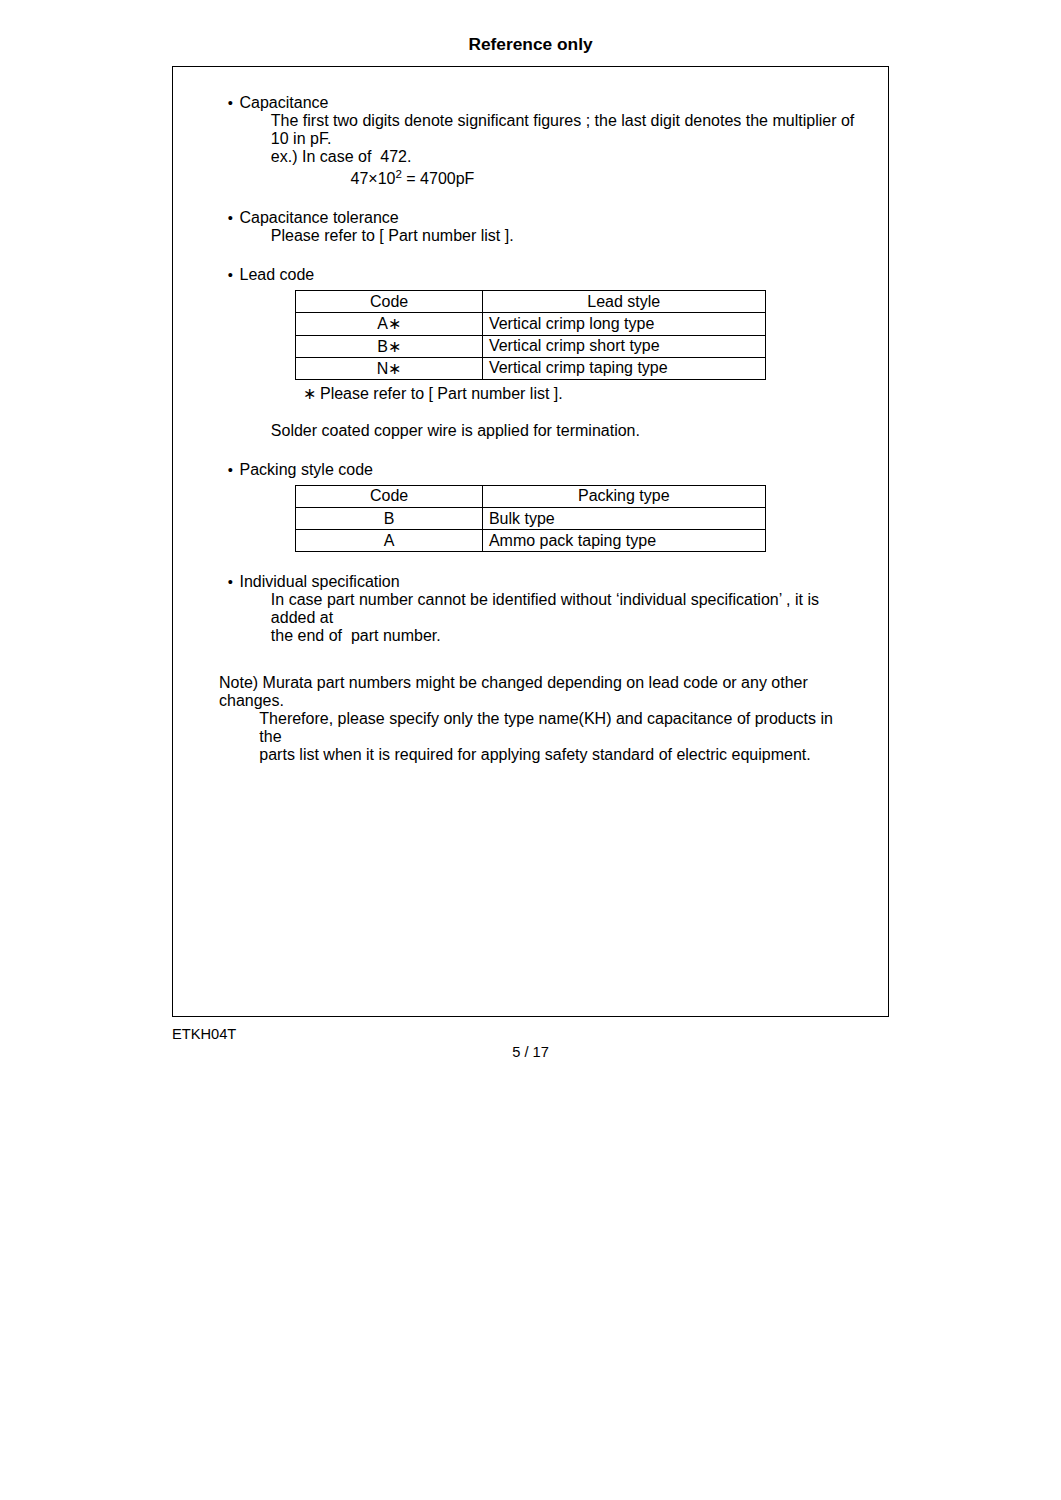Reference only
Capacitance
The first two digits denote significant figures ; the last digit denotes the multiplier of 10 in pF.
ex.) In case of 472.
47×102 = 4700pF
Capacitance tolerance
Please refer to [ Part number list ].
Lead code
| Code | Lead style |
| A∗ | Vertical crimp long type |
| B∗ | Vertical crimp short type |
| N∗ | Vertical crimp taping type |
∗ Please refer to [ Part number list ].
Solder coated copper wire is applied for termination.
Packing style code
| Code | Packing type |
| B | Bulk type |
| A | Ammo pack taping type |
Individual specification
In case part number cannot be identified without ‘individual specification’ , it is added at
the end of part number.
Note) Murata part numbers might be changed depending on lead code or any other changes. Therefore, please specify only the type name(KH) and capacitance of products in the parts list when it is required for applying safety standard of electric equipment.
ETKH04T
5 / 17